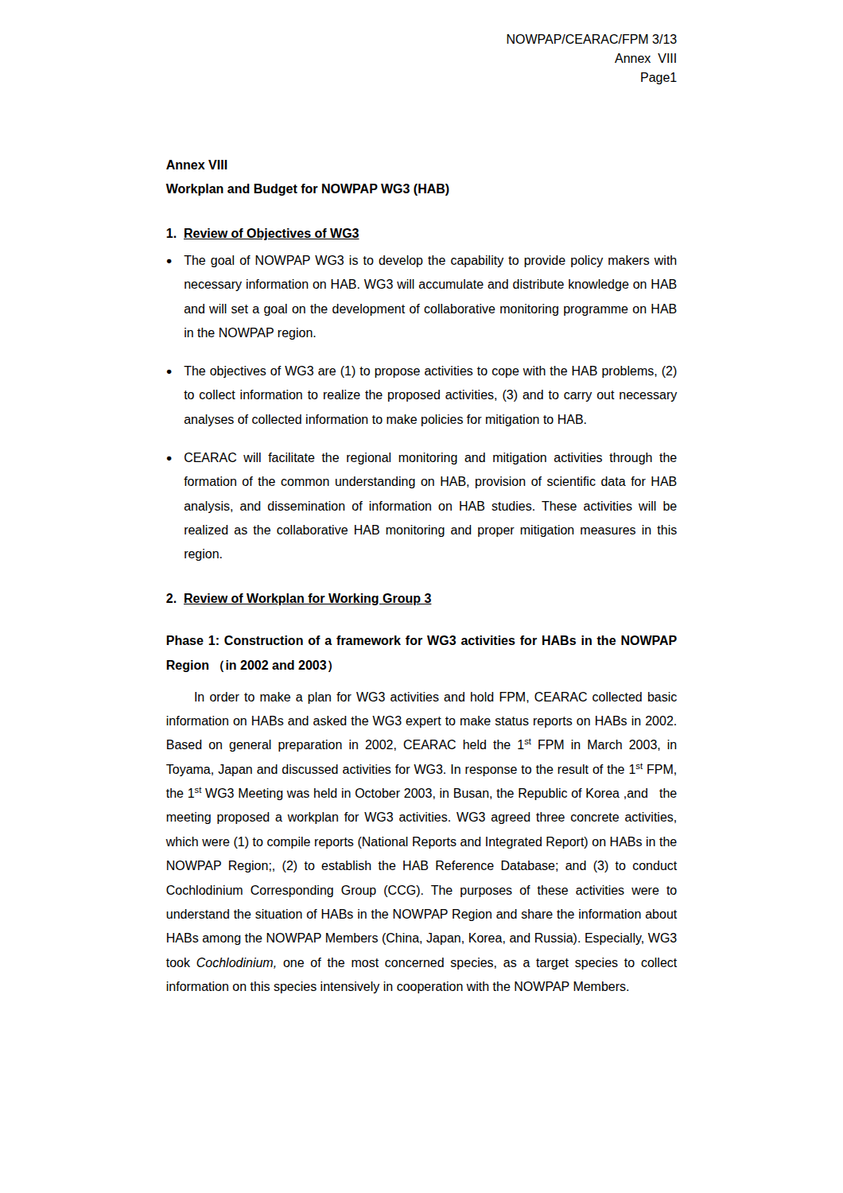NOWPAP/CEARAC/FPM 3/13
Annex VIII
Page1
Annex VIII
Workplan and Budget for NOWPAP WG3 (HAB)
1. Review of Objectives of WG3
The goal of NOWPAP WG3 is to develop the capability to provide policy makers with necessary information on HAB. WG3 will accumulate and distribute knowledge on HAB and will set a goal on the development of collaborative monitoring programme on HAB in the NOWPAP region.
The objectives of WG3 are (1) to propose activities to cope with the HAB problems, (2) to collect information to realize the proposed activities, (3) and to carry out necessary analyses of collected information to make policies for mitigation to HAB.
CEARAC will facilitate the regional monitoring and mitigation activities through the formation of the common understanding on HAB, provision of scientific data for HAB analysis, and dissemination of information on HAB studies. These activities will be realized as the collaborative HAB monitoring and proper mitigation measures in this region.
2. Review of Workplan for Working Group 3
Phase 1: Construction of a framework for WG3 activities for HABs in the NOWPAP Region （in 2002 and 2003）
In order to make a plan for WG3 activities and hold FPM, CEARAC collected basic information on HABs and asked the WG3 expert to make status reports on HABs in 2002. Based on general preparation in 2002, CEARAC held the 1st FPM in March 2003, in Toyama, Japan and discussed activities for WG3. In response to the result of the 1st FPM, the 1st WG3 Meeting was held in October 2003, in Busan, the Republic of Korea ,and the meeting proposed a workplan for WG3 activities. WG3 agreed three concrete activities, which were (1) to compile reports (National Reports and Integrated Report) on HABs in the NOWPAP Region;, (2) to establish the HAB Reference Database; and (3) to conduct Cochlodinium Corresponding Group (CCG). The purposes of these activities were to understand the situation of HABs in the NOWPAP Region and share the information about HABs among the NOWPAP Members (China, Japan, Korea, and Russia). Especially, WG3 took Cochlodinium, one of the most concerned species, as a target species to collect information on this species intensively in cooperation with the NOWPAP Members.